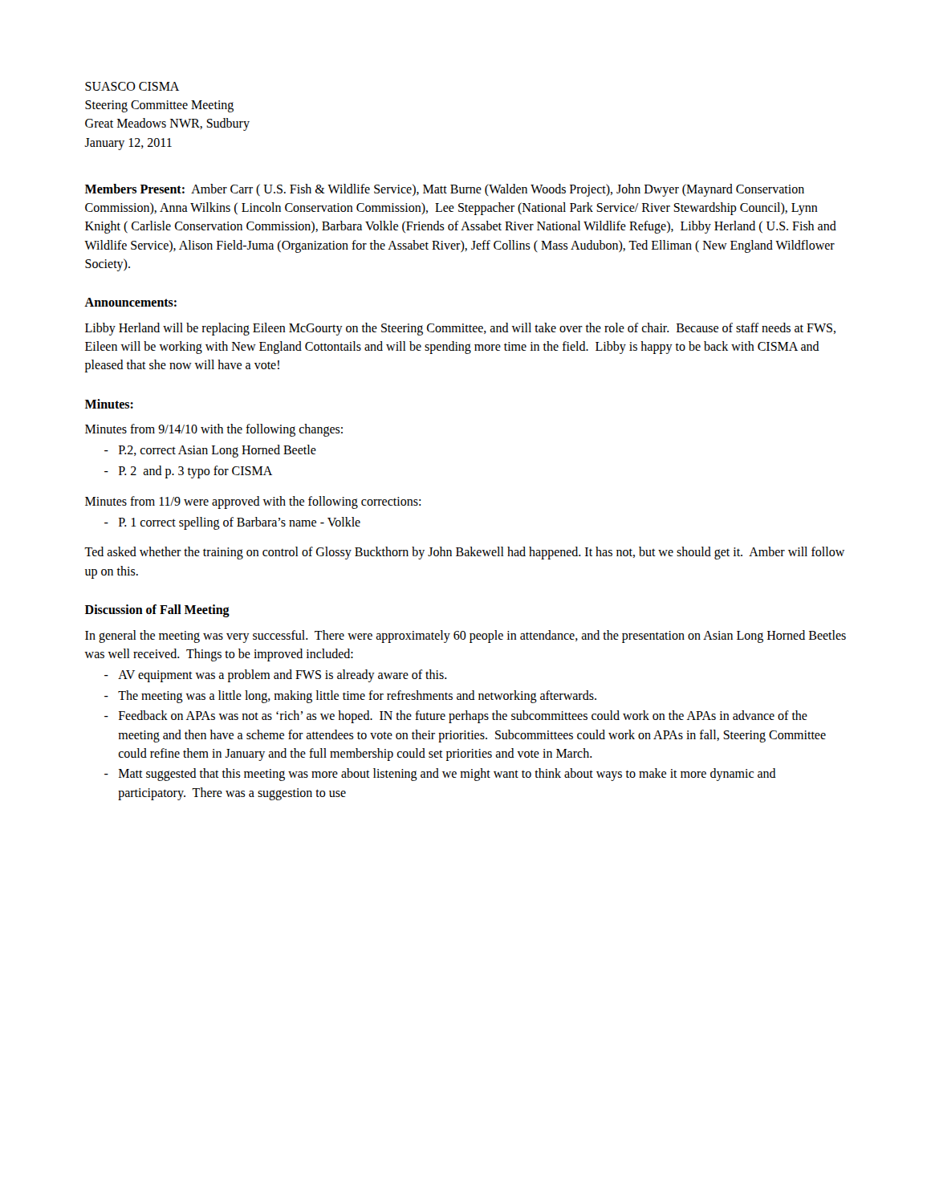SUASCO CISMA
Steering Committee Meeting
Great Meadows NWR, Sudbury
January 12, 2011
Members Present: Amber Carr ( U.S. Fish & Wildlife Service), Matt Burne (Walden Woods Project), John Dwyer (Maynard Conservation Commission), Anna Wilkins ( Lincoln Conservation Commission), Lee Steppacher (National Park Service/ River Stewardship Council), Lynn Knight ( Carlisle Conservation Commission), Barbara Volkle (Friends of Assabet River National Wildlife Refuge), Libby Herland ( U.S. Fish and Wildlife Service), Alison Field-Juma (Organization for the Assabet River), Jeff Collins ( Mass Audubon), Ted Elliman ( New England Wildflower Society).
Announcements:
Libby Herland will be replacing Eileen McGourty on the Steering Committee, and will take over the role of chair. Because of staff needs at FWS, Eileen will be working with New England Cottontails and will be spending more time in the field. Libby is happy to be back with CISMA and pleased that she now will have a vote!
Minutes:
Minutes from 9/14/10 with the following changes:
P.2, correct Asian Long Horned Beetle
P. 2 and p. 3 typo for CISMA
Minutes from 11/9 were approved with the following corrections:
P. 1 correct spelling of Barbara’s name - Volkle
Ted asked whether the training on control of Glossy Buckthorn by John Bakewell had happened. It has not, but we should get it. Amber will follow up on this.
Discussion of Fall Meeting
In general the meeting was very successful. There were approximately 60 people in attendance, and the presentation on Asian Long Horned Beetles was well received. Things to be improved included:
AV equipment was a problem and FWS is already aware of this.
The meeting was a little long, making little time for refreshments and networking afterwards.
Feedback on APAs was not as ‘rich’ as we hoped. IN the future perhaps the subcommittees could work on the APAs in advance of the meeting and then have a scheme for attendees to vote on their priorities. Subcommittees could work on APAs in fall, Steering Committee could refine them in January and the full membership could set priorities and vote in March.
Matt suggested that this meeting was more about listening and we might want to think about ways to make it more dynamic and participatory. There was a suggestion to use